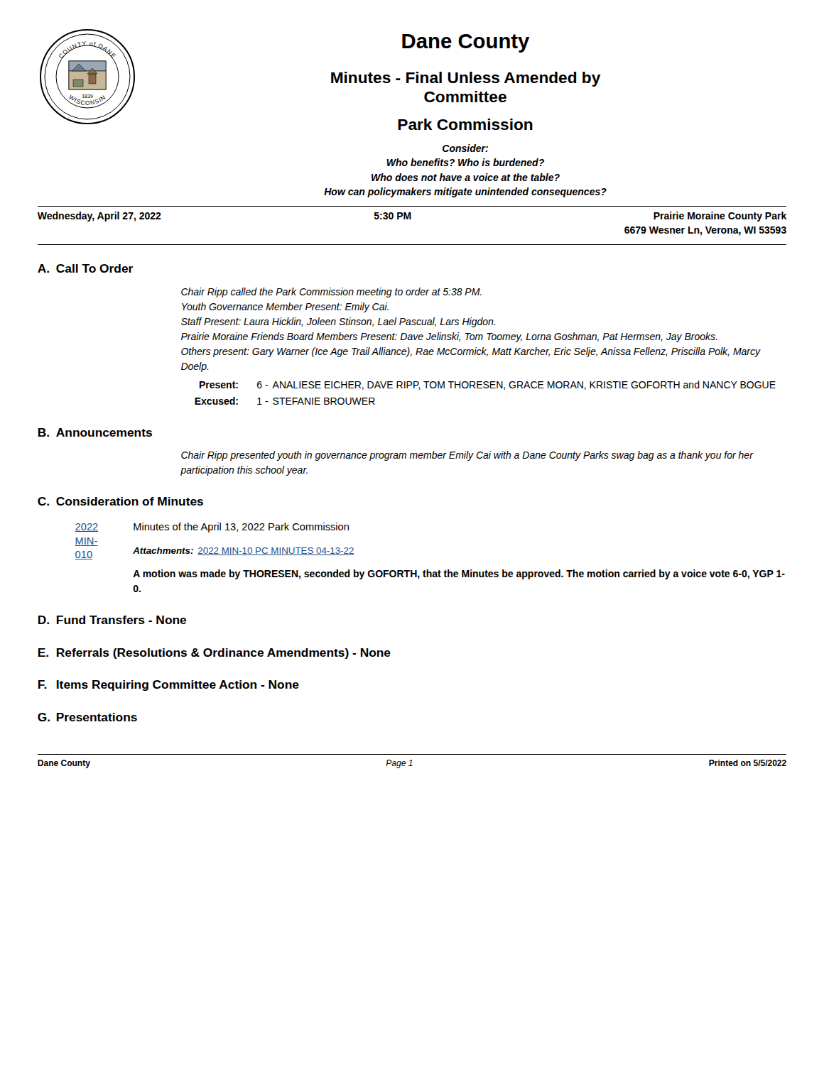COUNTY of DANE WISCONSIN 1839
Dane County
Minutes - Final Unless Amended by
Committee
Park Commission
Consider:
Who benefits? Who is burdened?
Who does not have a voice at the table?
How can policymakers mitigate unintended consequences?
Wednesday, April 27, 2022
5:30 PM
Prairie Moraine County Park
6679 Wesner Ln, Verona, WI 53593
A. Call To Order
Chair Ripp called the Park Commission meeting to order at 5:38 PM.
Youth Governance Member Present: Emily Cai.
Staff Present: Laura Hicklin, Joleen Stinson, Lael Pascual, Lars Higdon.
Prairie Moraine Friends Board Members Present: Dave Jelinski, Tom Toomey, Lorna Goshman, Pat Hermsen, Jay Brooks.
Others present: Gary Warner (Ice Age Trail Alliance), Rae McCormick, Matt Karcher, Eric Selje, Anissa Fellenz, Priscilla Polk, Marcy Doelp.
Present:
6 -
ANALIESE EICHER, DAVE RIPP, TOM THORESEN, GRACE MORAN, KRISTIE GOFORTH and NANCY BOGUE
Excused:
1 -
STEFANIE BROUWER
B. Announcements
Chair Ripp presented youth in governance program member Emily Cai with a Dane County Parks swag bag as a thank you for her participation this school year.
C. Consideration of Minutes
2022 MIN-010
Minutes of the April 13, 2022 Park Commission
Attachments: 2022 MIN-10 PC MINUTES 04-13-22
A motion was made by THORESEN, seconded by GOFORTH, that the Minutes be approved. The motion carried by a voice vote 6-0, YGP 1-0.
D. Fund Transfers - None
E. Referrals (Resolutions & Ordinance Amendments) - None
F. Items Requiring Committee Action - None
G. Presentations
Dane County
Page 1
Printed on 5/5/2022